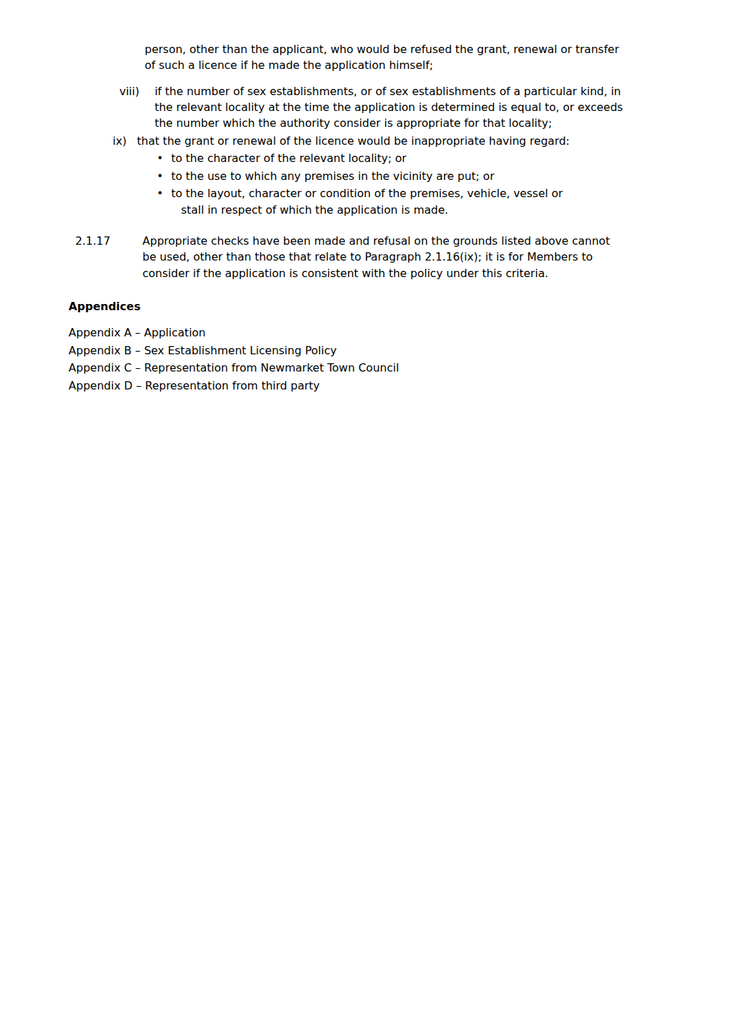person, other than the applicant, who would be refused the grant, renewal or transfer of such a licence if he made the application himself;
viii) if the number of sex establishments, or of sex establishments of a particular kind, in the relevant locality at the time the application is determined is equal to, or exceeds the number which the authority consider is appropriate for that locality;
ix) that the grant or renewal of the licence would be inappropriate having regard:
to the character of the relevant locality; or
to the use to which any premises in the vicinity are put; or
to the layout, character or condition of the premises, vehicle, vessel or stall in respect of which the application is made.
2.1.17 Appropriate checks have been made and refusal on the grounds listed above cannot be used, other than those that relate to Paragraph 2.1.16(ix); it is for Members to consider if the application is consistent with the policy under this criteria.
Appendices
Appendix A – Application
Appendix B – Sex Establishment Licensing Policy
Appendix C – Representation from Newmarket Town Council
Appendix D – Representation from third party